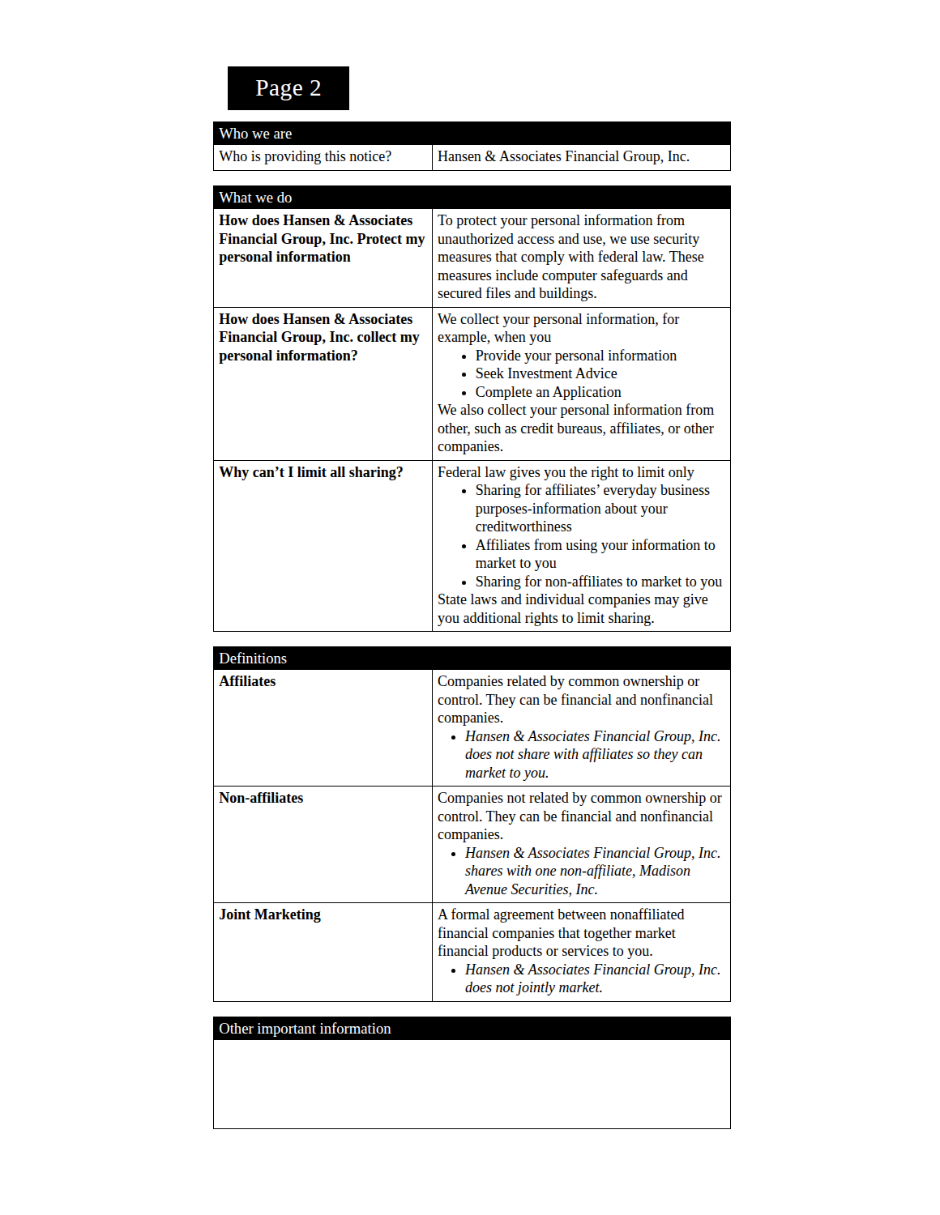Page 2
Who we are
| Who is providing this notice? | Hansen & Associates Financial Group, Inc. |
What we do
| How does Hansen & Associates Financial Group, Inc. Protect my personal information | To protect your personal information from unauthorized access and use, we use security measures that comply with federal law. These measures include computer safeguards and secured files and buildings. |
| How does Hansen & Associates Financial Group, Inc. collect my personal information? | We collect your personal information, for example, when you Provide your personal information Seek Investment Advice Complete an Application We also collect your personal information from other, such as credit bureaus, affiliates, or other companies. |
| Why can’t I limit all sharing? | Federal law gives you the right to limit only Sharing for affiliates’ everyday business purposes-information about your creditworthiness Affiliates from using your information to market to you Sharing for non-affiliates to market to you State laws and individual companies may give you additional rights to limit sharing. |
Definitions
| Affiliates | Companies related by common ownership or control. They can be financial and nonfinancial companies. Hansen & Associates Financial Group, Inc. does not share with affiliates so they can market to you. |
| Non-affiliates | Companies not related by common ownership or control. They can be financial and nonfinancial companies. Hansen & Associates Financial Group, Inc. shares with one non-affiliate, Madison Avenue Securities, Inc. |
| Joint Marketing | A formal agreement between nonaffiliated financial companies that together market financial products or services to you. Hansen & Associates Financial Group, Inc. does not jointly market. |
Other important information